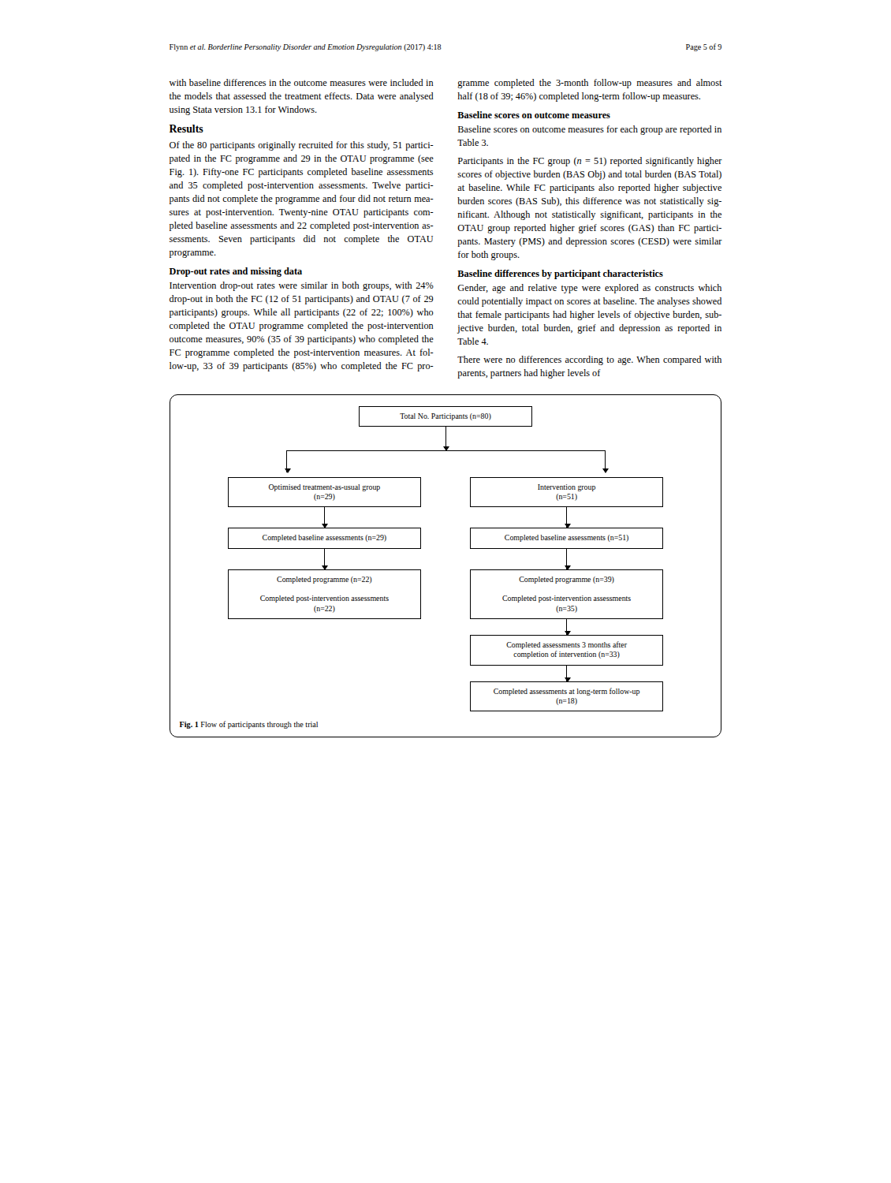Flynn et al. Borderline Personality Disorder and Emotion Dysregulation (2017) 4:18
Page 5 of 9
with baseline differences in the outcome measures were included in the models that assessed the treatment effects. Data were analysed using Stata version 13.1 for Windows.
Results
Of the 80 participants originally recruited for this study, 51 participated in the FC programme and 29 in the OTAU programme (see Fig. 1). Fifty-one FC participants completed baseline assessments and 35 completed post-intervention assessments. Twelve participants did not complete the programme and four did not return measures at post-intervention. Twenty-nine OTAU participants completed baseline assessments and 22 completed post-intervention assessments. Seven participants did not complete the OTAU programme.
Drop-out rates and missing data
Intervention drop-out rates were similar in both groups, with 24% drop-out in both the FC (12 of 51 participants) and OTAU (7 of 29 participants) groups. While all participants (22 of 22; 100%) who completed the OTAU programme completed the post-intervention outcome measures, 90% (35 of 39 participants) who completed the FC programme completed the post-intervention measures. At follow-up, 33 of 39 participants (85%) who completed the FC programme completed the 3-month follow-up measures and almost half (18 of 39; 46%) completed long-term follow-up measures.
Baseline scores on outcome measures
Baseline scores on outcome measures for each group are reported in Table 3.
Participants in the FC group (n = 51) reported significantly higher scores of objective burden (BAS Obj) and total burden (BAS Total) at baseline. While FC participants also reported higher subjective burden scores (BAS Sub), this difference was not statistically significant. Although not statistically significant, participants in the OTAU group reported higher grief scores (GAS) than FC participants. Mastery (PMS) and depression scores (CESD) were similar for both groups.
Baseline differences by participant characteristics
Gender, age and relative type were explored as constructs which could potentially impact on scores at baseline. The analyses showed that female participants had higher levels of objective burden, subjective burden, total burden, grief and depression as reported in Table 4.
There were no differences according to age. When compared with parents, partners had higher levels of
Total No. Participants (n=80)
Optimised treatment-as-usual group
(n=29)
Completed baseline assessments (n=29)
Completed programme (n=22)
Completed post-intervention assessments
(n=22)
Intervention group
(n=51)
Completed baseline assessments (n=51)
Completed programme (n=39)
Completed post-intervention assessments
(n=35)
Completed assessments 3 months after
completion of intervention (n=33)
Completed assessments at long-term follow-up
(n=18)
Fig. 1 Flow of participants through the trial